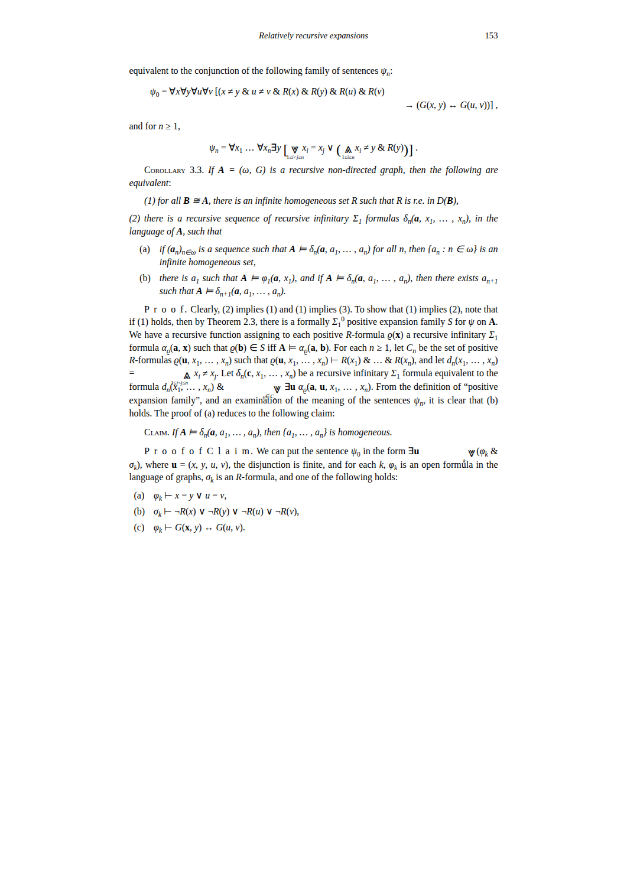Relatively recursive expansions 153
equivalent to the conjunction of the following family of sentences ψn:
ψ0 = ∀x∀y∀u∀v [(x ≠ y & u ≠ v & R(x) & R(y) & R(u) & R(v) → (G(x, y) ↔ G(u, v))] ,
and for n ≥ 1,
ψn = ∀x1 … ∀xn∃y [ ⩔1≤i<j≤n xi = xj ∨ ( ⩓1≤i≤n xi ≠ y & R(y))] .
Corollary 3.3. If A = (ω, G) is a recursive non-directed graph, then the following are equivalent:
(1) for all B ≅ A, there is an infinite homogeneous set R such that R is r.e. in D(B),
(2) there is a recursive sequence of recursive infinitary Σ1 formulas δn(a, x1, … , xn), in the language of A, such that
(a) if (an)n∈ω is a sequence such that A ⊨ δn(a, a1, … , an) for all n, then {an : n ∈ ω} is an infinite homogeneous set,
(b) there is a1 such that A ⊨ φ1(a, x1), and if A ⊨ δn(a, a1, … , an), then there exists an+1 such that A ⊨ δn+1(a, a1, … , an).
P r o o f. Clearly, (2) implies (1) and (1) implies (3). To show that (1) implies (2), note that if (1) holds, then by Theorem 2.3, there is a formally Σ10 positive expansion family S for ψ on A. We have a recursive function assigning to each positive R-formula ϱ(x) a recursive infinitary Σ1 formula αϱ(a, x) such that ϱ(b) ∈ S iff A ⊨ αϱ(a, b). For each n ≥ 1, let Cn be the set of positive R-formulas ϱ(u, x1, … , xn) such that ϱ(u, x1, … , xn) ⊢ R(x1) & … & R(xn), and let dn(x1, … , xn) = ⩓1≤i<j≤n xi ≠ xj. Let δn(c, x1, … , xn) be a recursive infinitary Σ1 formula equivalent to the formula dn(x1, … , xn) & ⩔ϱ∈Cn ∃u αϱ(a, u, x1, … , xn). From the definition of “positive expansion family”, and an examination of the meaning of the sentences ψn, it is clear that (b) holds. The proof of (a) reduces to the following claim:
Claim. If A ⊨ δn(a, a1, … , an), then {a1, … , an} is homogeneous.
P r o o f o f C l a i m. We can put the sentence ψ0 in the form ∃u ⩔k(φk & σk), where u = (x, y, u, v), the disjunction is finite, and for each k, φk is an open formula in the language of graphs, σk is an R-formula, and one of the following holds:
(a) φk ⊢ x = y ∨ u = v,
(b) σk ⊢ ¬R(x) ∨ ¬R(y) ∨ ¬R(u) ∨ ¬R(v),
(c) φk ⊢ G(x, y) ↔ G(u, v).